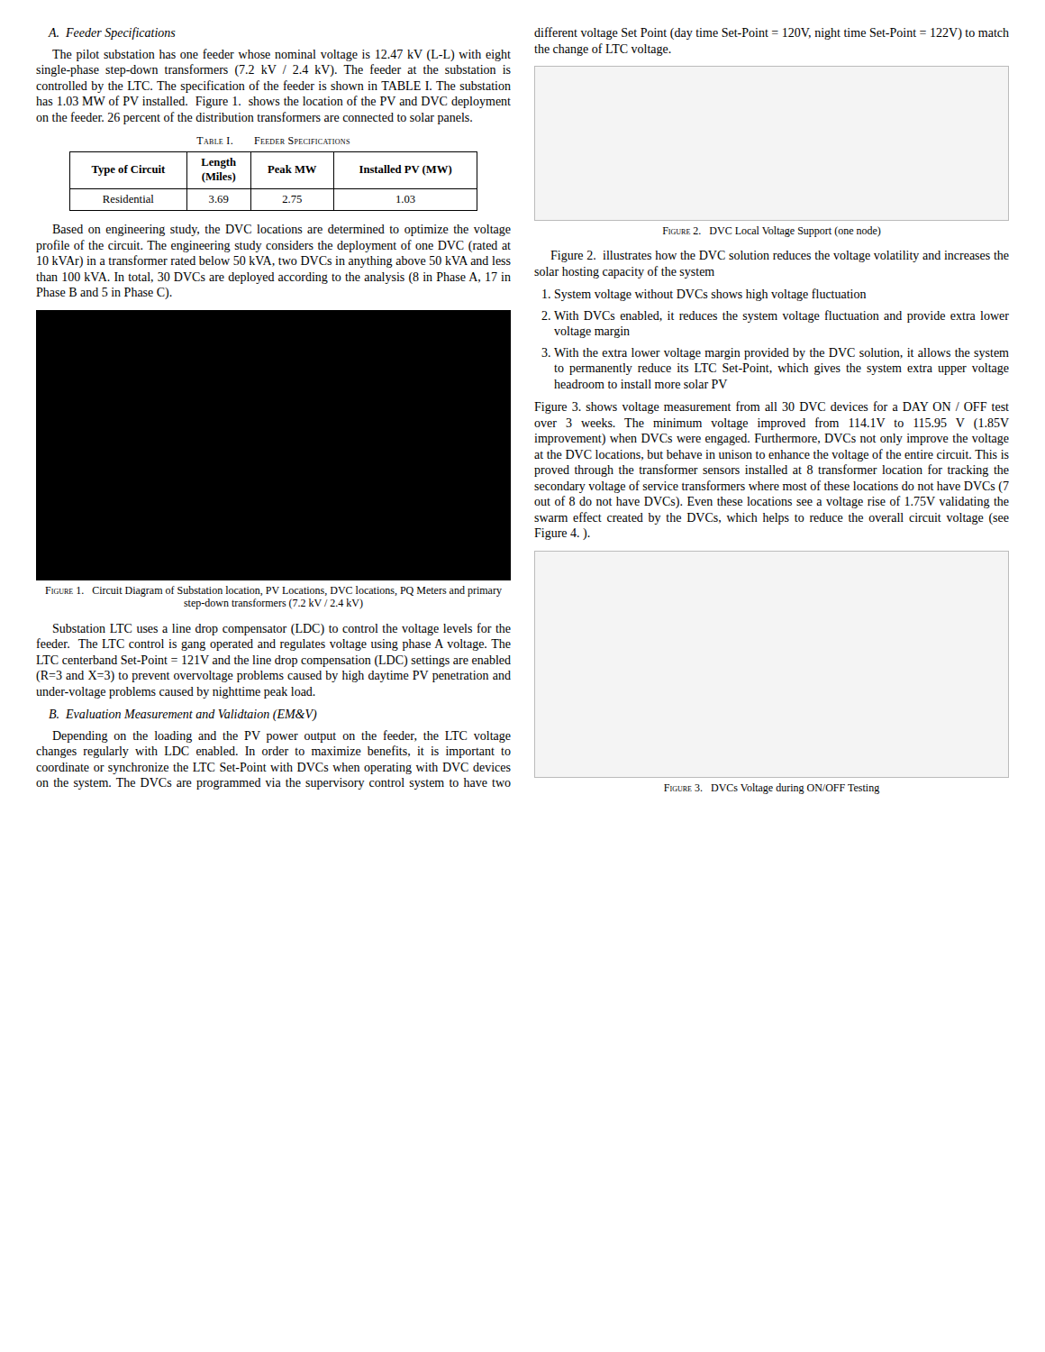A. Feeder Specifications
The pilot substation has one feeder whose nominal voltage is 12.47 kV (L-L) with eight single-phase step-down transformers (7.2 kV / 2.4 kV). The feeder at the substation is controlled by the LTC. The specification of the feeder is shown in TABLE I. The substation has 1.03 MW of PV installed. Figure 1. shows the location of the PV and DVC deployment on the feeder. 26 percent of the distribution transformers are connected to solar panels.
Table I. Feeder Specifications
| Type of Circuit | Length (Miles) | Peak MW | Installed PV (MW) |
| --- | --- | --- | --- |
| Residential | 3.69 | 2.75 | 1.03 |
Based on engineering study, the DVC locations are determined to optimize the voltage profile of the circuit. The engineering study considers the deployment of one DVC (rated at 10 kVAr) in a transformer rated below 50 kVA, two DVCs in anything above 50 kVA and less than 100 kVA. In total, 30 DVCs are deployed according to the analysis (8 in Phase A, 17 in Phase B and 5 in Phase C).
Figure 1. Circuit Diagram of Substation location, PV Locations, DVC locations, PQ Meters and primary step-down transformers (7.2 kV / 2.4 kV)
Substation LTC uses a line drop compensator (LDC) to control the voltage levels for the feeder. The LTC control is gang operated and regulates voltage using phase A voltage. The LTC centerband Set-Point = 121V and the line drop compensation (LDC) settings are enabled (R=3 and X=3) to prevent overvoltage problems caused by high daytime PV penetration and under-voltage problems caused by nighttime peak load.
B. Evaluation Measurement and Validtaion (EM&V)
Depending on the loading and the PV power output on the feeder, the LTC voltage changes regularly with LDC enabled. In order to maximize benefits, it is important to coordinate or synchronize the LTC Set-Point with DVCs when operating with DVC devices on the system. The DVCs are programmed via the supervisory control system to have two different voltage Set Point (day time Set-Point = 120V, night time Set-Point = 122V) to match the change of LTC voltage.
Figure 2. DVC Local Voltage Support (one node)
Figure 2. illustrates how the DVC solution reduces the voltage volatility and increases the solar hosting capacity of the system
System voltage without DVCs shows high voltage fluctuation
With DVCs enabled, it reduces the system voltage fluctuation and provide extra lower voltage margin
With the extra lower voltage margin provided by the DVC solution, it allows the system to permanently reduce its LTC Set-Point, which gives the system extra upper voltage headroom to install more solar PV
Figure 3. shows voltage measurement from all 30 DVC devices for a DAY ON / OFF test over 3 weeks. The minimum voltage improved from 114.1V to 115.95 V (1.85V improvement) when DVCs were engaged. Furthermore, DVCs not only improve the voltage at the DVC locations, but behave in unison to enhance the voltage of the entire circuit. This is proved through the transformer sensors installed at 8 transformer location for tracking the secondary voltage of service transformers where most of these locations do not have DVCs (7 out of 8 do not have DVCs). Even these locations see a voltage rise of 1.75V validating the swarm effect created by the DVCs, which helps to reduce the overall circuit voltage (see Figure 4. ).
Figure 3. DVCs Voltage during ON/OFF Testing